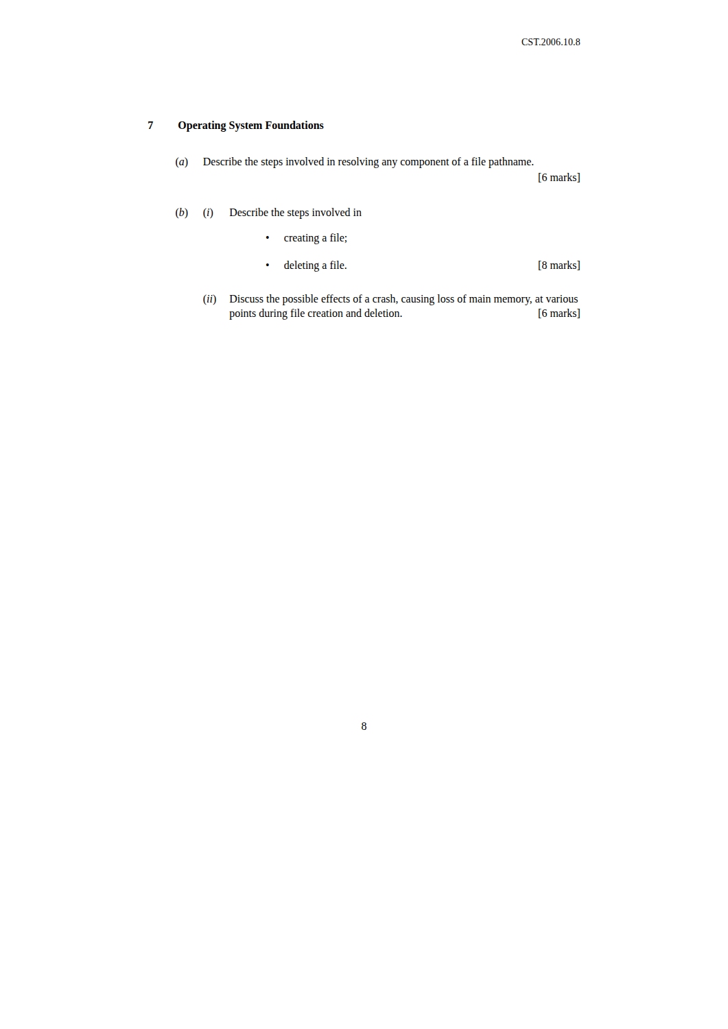CST.2006.10.8
7 Operating System Foundations
(a)
Describe the steps involved in resolving any component of a file pathname.
[6 marks]
(b)
(i)
Describe the steps involved in
creating a file;
deleting a file.[8 marks]
(ii)
Discuss the possible effects of a crash, causing loss of main memory, at various points during file creation and deletion.[6 marks]
8